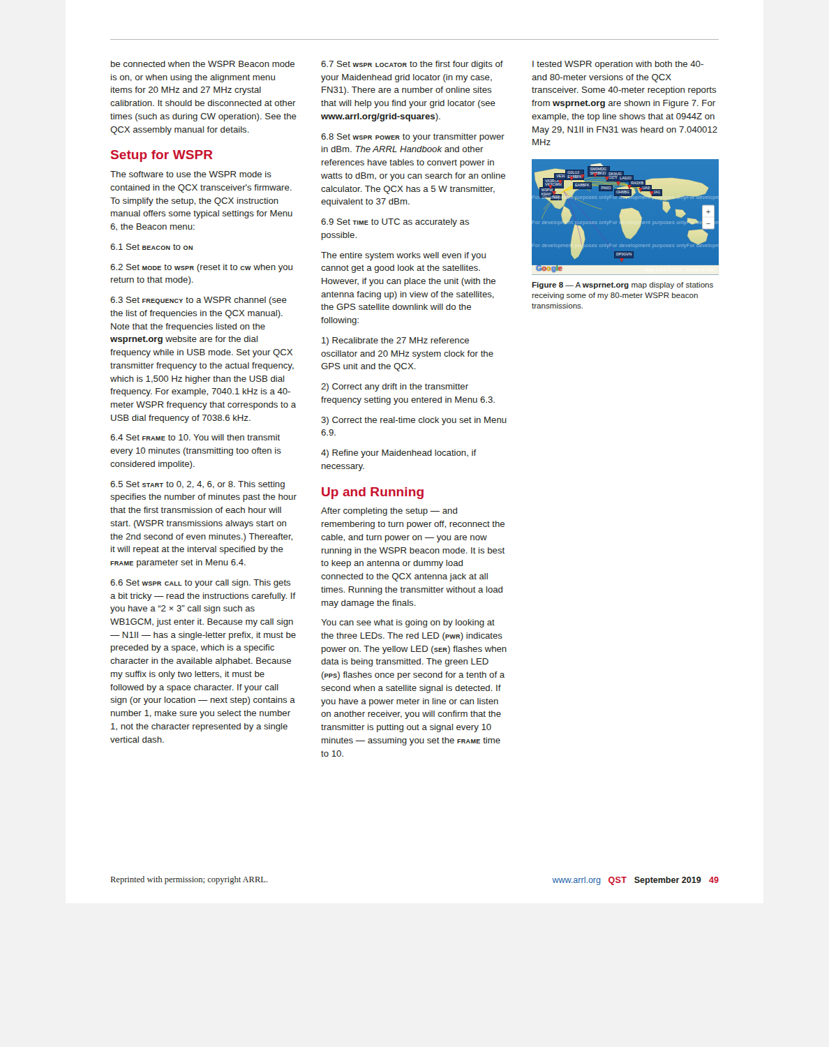be connected when the WSPR Beacon mode is on, or when using the alignment menu items for 20 MHz and 27 MHz crystal calibration. It should be disconnected at other times (such as during CW operation). See the QCX assembly manual for details.
Setup for WSPR
The software to use the WSPR mode is contained in the QCX transceiver's firmware. To simplify the setup, the QCX instruction manual offers some typical settings for Menu 6, the Beacon menu:
6.1 Set beacon to on
6.2 Set mode to wspr (reset it to cw when you return to that mode).
6.3 Set frequency to a WSPR channel (see the list of frequencies in the QCX manual). Note that the frequencies listed on the wsprnet.org website are for the dial frequency while in USB mode. Set your QCX transmitter frequency to the actual frequency, which is 1,500 Hz higher than the USB dial frequency. For example, 7040.1 kHz is a 40-meter WSPR frequency that corresponds to a USB dial frequency of 7038.6 kHz.
6.4 Set frame to 10. You will then transmit every 10 minutes (transmitting too often is considered impolite).
6.5 Set start to 0, 2, 4, 6, or 8. This setting specifies the number of minutes past the hour that the first transmission of each hour will start. (WSPR transmissions always start on the 2nd second of even minutes.) Thereafter, it will repeat at the interval specified by the frame parameter set in Menu 6.4.
6.6 Set wspr call to your call sign. This gets a bit tricky — read the instructions carefully. If you have a “2 × 3” call sign such as WB1GCM, just enter it. Because my call sign — N1II — has a single-letter prefix, it must be preceded by a space, which is a specific character in the available alphabet. Because my suffix is only two letters, it must be followed by a space character. If your call sign (or your location — next step) contains a number 1, make sure you select the number 1, not the character represented by a single vertical dash.
6.7 Set wspr locator to the first four digits of your Maidenhead grid locator (in my case, FN31). There are a number of online sites that will help you find your grid locator (see www.arrl.org/grid-squares).
6.8 Set wspr power to your transmitter power in dBm. The ARRL Handbook and other references have tables to convert power in watts to dBm, or you can search for an online calculator. The QCX has a 5 W transmitter, equivalent to 37 dBm.
6.9 Set time to UTC as accurately as possible.
The entire system works well even if you cannot get a good look at the satellites. However, if you can place the unit (with the antenna facing up) in view of the satellites, the GPS satellite downlink will do the following:
1) Recalibrate the 27 MHz reference oscillator and 20 MHz system clock for the GPS unit and the QCX.
2) Correct any drift in the transmitter frequency setting you entered in Menu 6.3.
3) Correct the real-time clock you set in Menu 6.9.
4) Refine your Maidenhead location, if necessary.
Up and Running
After completing the setup — and remembering to turn power off, reconnect the cable, and turn power on — you are now running in the WSPR beacon mode. It is best to keep an antenna or dummy load connected to the QCX antenna jack at all times. Running the transmitter without a load may damage the finals.
You can see what is going on by looking at the three LEDs. The red LED (pwr) indicates power on. The yellow LED (ser) flashes when data is being transmitted. The green LED (pps) flashes once per second for a tenth of a second when a satellite signal is detected. If you have a power meter in line or can listen on another receiver, you will confirm that the transmitter is putting out a signal every 10 minutes — assuming you set the frame time to 10.
I tested WSPR operation with both the 40- and 80-meter versions of the QCX transceiver. Some 40-meter reception reports from wsprnet.org are shown in Figure 7. For example, the top line shows that at 0944Z on May 29, N1II in FN31 was heard on 7.040012 MHz
VA3ROM
VE3CWM
W3PM
K9AN
VE3GTC
G0LUJ
EA8BFK
SM0MDG
SM6BFZ/2
DK6UG
OZ7IT
LA9JO
RA3XB
EA8BFK
N1II
PA0O
OH6BG
UA9
JA1
DP0GVN
For development purposes only For development purposes only For development purposes only For development purposes only
For development purposes only For development purposes only For development purposes only For development purposes only
For development purposes only For development purposes only For development purposes only For development purposes only
+
−
Google
Map Data ©2019 Terms of Use
Figure 8 — A wsprnet.org map display of stations receiving some of my 80-meter WSPR beacon transmissions.
Reprinted with permission; copyright ARRL.
www.arrl.org QST September 2019 49